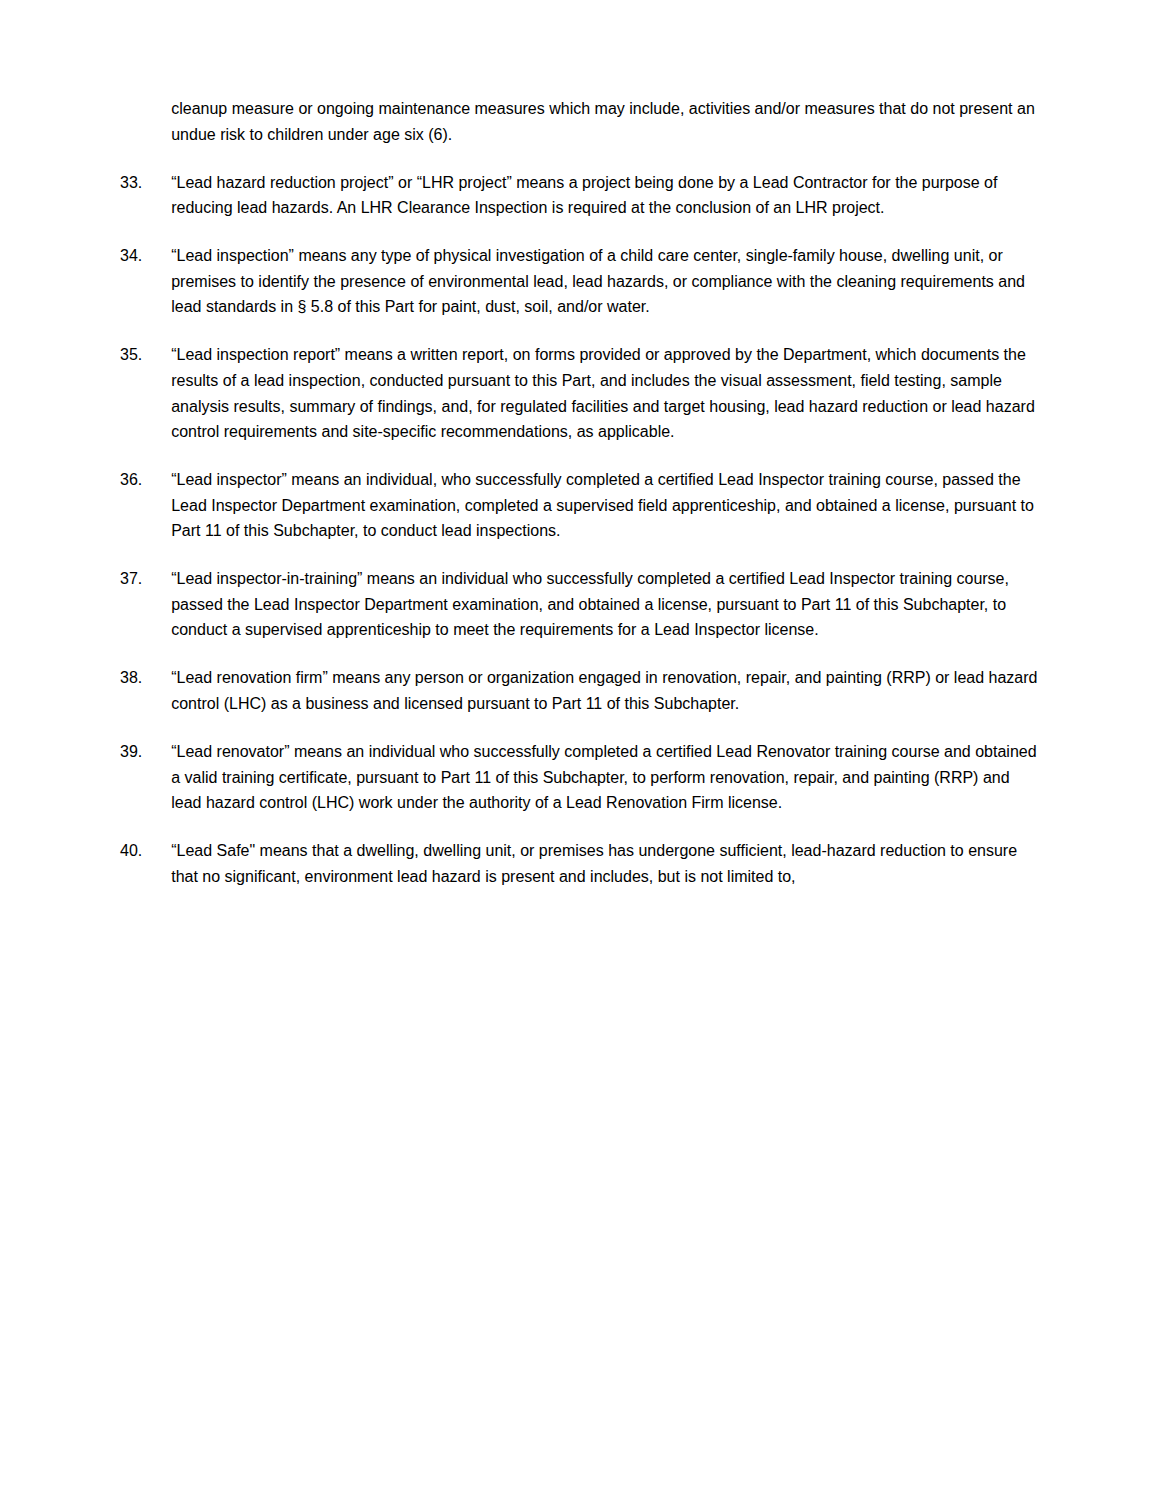cleanup measure or ongoing maintenance measures which may include, activities and/or measures that do not present an undue risk to children under age six (6).
33. “Lead hazard reduction project” or “LHR project” means a project being done by a Lead Contractor for the purpose of reducing lead hazards. An LHR Clearance Inspection is required at the conclusion of an LHR project.
34. “Lead inspection” means any type of physical investigation of a child care center, single-family house, dwelling unit, or premises to identify the presence of environmental lead, lead hazards, or compliance with the cleaning requirements and lead standards in § 5.8 of this Part for paint, dust, soil, and/or water.
35. “Lead inspection report” means a written report, on forms provided or approved by the Department, which documents the results of a lead inspection, conducted pursuant to this Part, and includes the visual assessment, field testing, sample analysis results, summary of findings, and, for regulated facilities and target housing, lead hazard reduction or lead hazard control requirements and site-specific recommendations, as applicable.
36. “Lead inspector” means an individual, who successfully completed a certified Lead Inspector training course, passed the Lead Inspector Department examination, completed a supervised field apprenticeship, and obtained a license, pursuant to Part 11 of this Subchapter, to conduct lead inspections.
37. “Lead inspector-in-training” means an individual who successfully completed a certified Lead Inspector training course, passed the Lead Inspector Department examination, and obtained a license, pursuant to Part 11 of this Subchapter, to conduct a supervised apprenticeship to meet the requirements for a Lead Inspector license.
38. “Lead renovation firm” means any person or organization engaged in renovation, repair, and painting (RRP) or lead hazard control (LHC) as a business and licensed pursuant to Part 11 of this Subchapter.
39. “Lead renovator” means an individual who successfully completed a certified Lead Renovator training course and obtained a valid training certificate, pursuant to Part 11 of this Subchapter, to perform renovation, repair, and painting (RRP) and lead hazard control (LHC) work under the authority of a Lead Renovation Firm license.
40. “Lead Safe" means that a dwelling, dwelling unit, or premises has undergone sufficient, lead-hazard reduction to ensure that no significant, environment lead hazard is present and includes, but is not limited to,